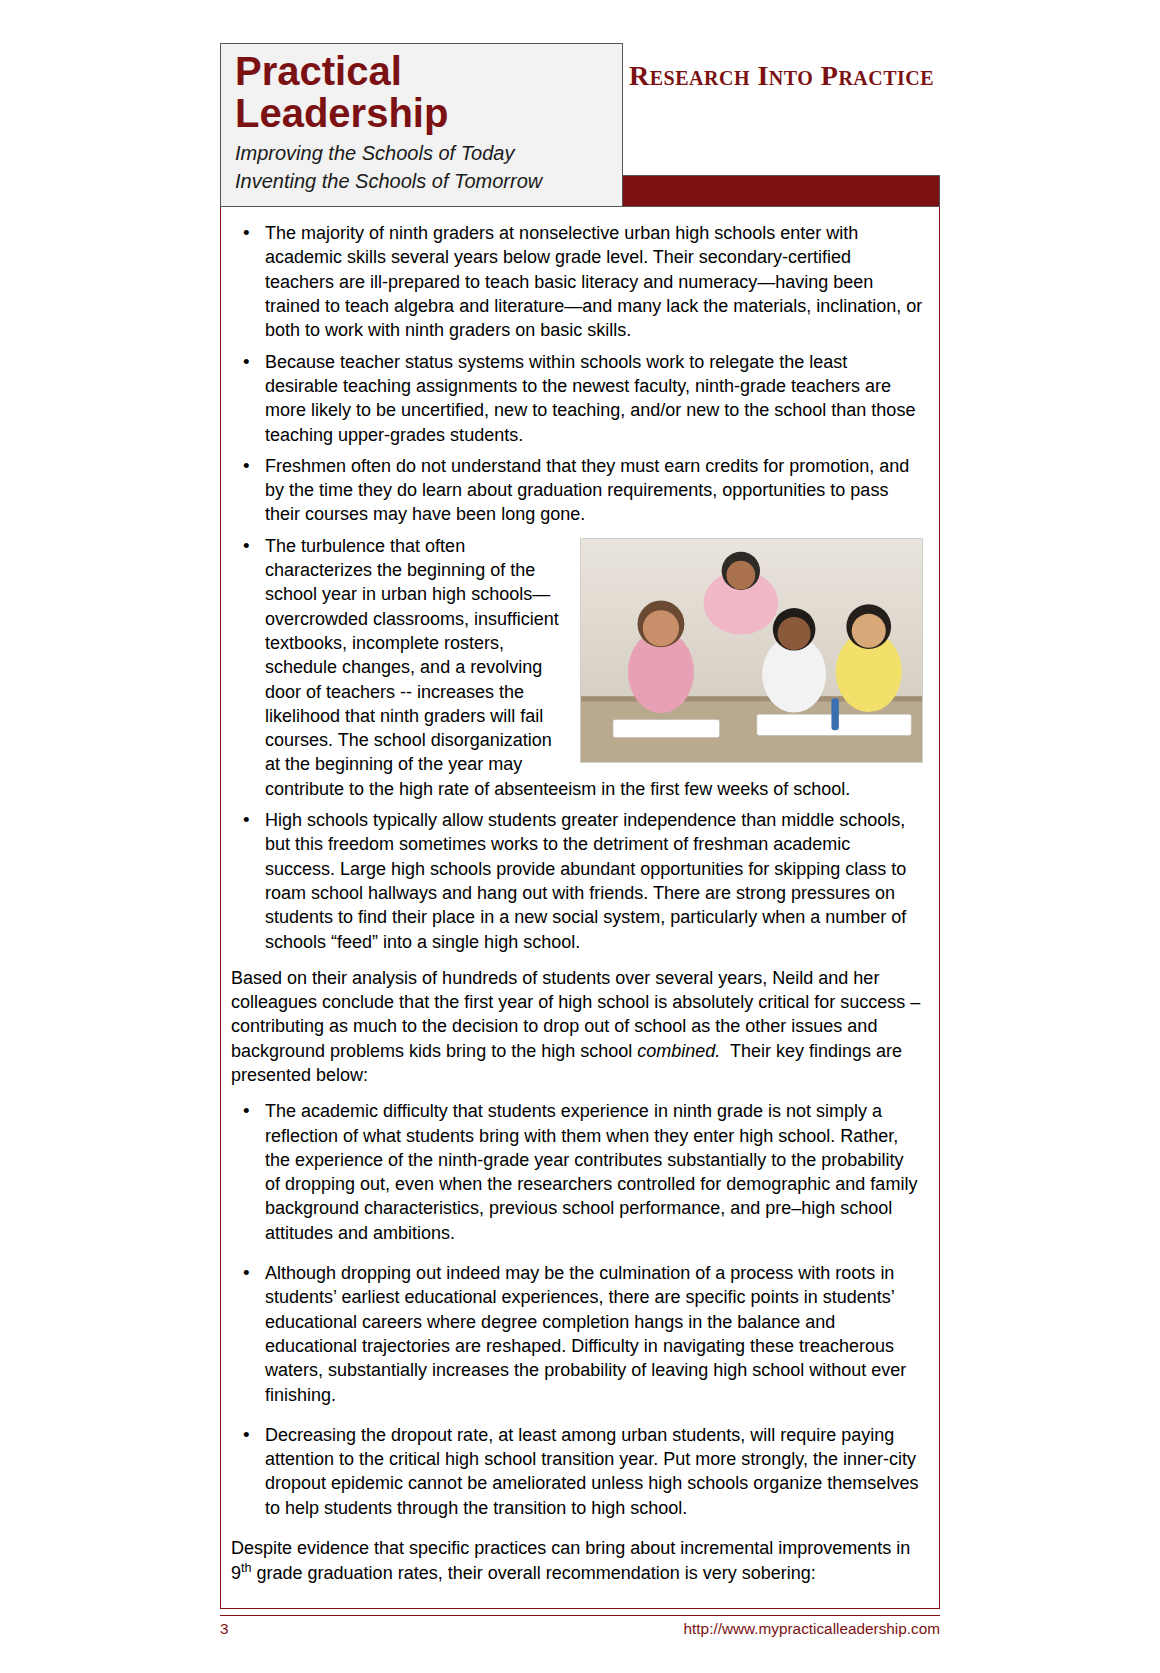Practical Leadership
Improving the Schools of Today
Inventing the Schools of Tomorrow
Research Into Practice
The majority of ninth graders at nonselective urban high schools enter with academic skills several years below grade level. Their secondary-certified teachers are ill-prepared to teach basic literacy and numeracy—having been trained to teach algebra and literature—and many lack the materials, inclination, or both to work with ninth graders on basic skills.
Because teacher status systems within schools work to relegate the least desirable teaching assignments to the newest faculty, ninth-grade teachers are more likely to be uncertified, new to teaching, and/or new to the school than those teaching upper-grades students.
Freshmen often do not understand that they must earn credits for promotion, and by the time they do learn about graduation requirements, opportunities to pass their courses may have been long gone.
The turbulence that often characterizes the beginning of the school year in urban high schools—overcrowded classrooms, insufficient textbooks, incomplete rosters, schedule changes, and a revolving door of teachers -- increases the likelihood that ninth graders will fail courses. The school disorganization at the beginning of the year may contribute to the high rate of absenteeism in the first few weeks of school.
High schools typically allow students greater independence than middle schools, but this freedom sometimes works to the detriment of freshman academic success. Large high schools provide abundant opportunities for skipping class to roam school hallways and hang out with friends. There are strong pressures on students to find their place in a new social system, particularly when a number of schools “feed” into a single high school.
Based on their analysis of hundreds of students over several years, Neild and her colleagues conclude that the first year of high school is absolutely critical for success – contributing as much to the decision to drop out of school as the other issues and background problems kids bring to the high school combined. Their key findings are presented below:
The academic difficulty that students experience in ninth grade is not simply a reflection of what students bring with them when they enter high school. Rather, the experience of the ninth-grade year contributes substantially to the probability of dropping out, even when the researchers controlled for demographic and family background characteristics, previous school performance, and pre–high school attitudes and ambitions.
Although dropping out indeed may be the culmination of a process with roots in students’ earliest educational experiences, there are specific points in students’ educational careers where degree completion hangs in the balance and educational trajectories are reshaped. Difficulty in navigating these treacherous waters, substantially increases the probability of leaving high school without ever finishing.
Decreasing the dropout rate, at least among urban students, will require paying attention to the critical high school transition year. Put more strongly, the inner-city dropout epidemic cannot be ameliorated unless high schools organize themselves to help students through the transition to high school.
Despite evidence that specific practices can bring about incremental improvements in 9th grade graduation rates, their overall recommendation is very sobering:
3 http://www.mypracticalleadership.com